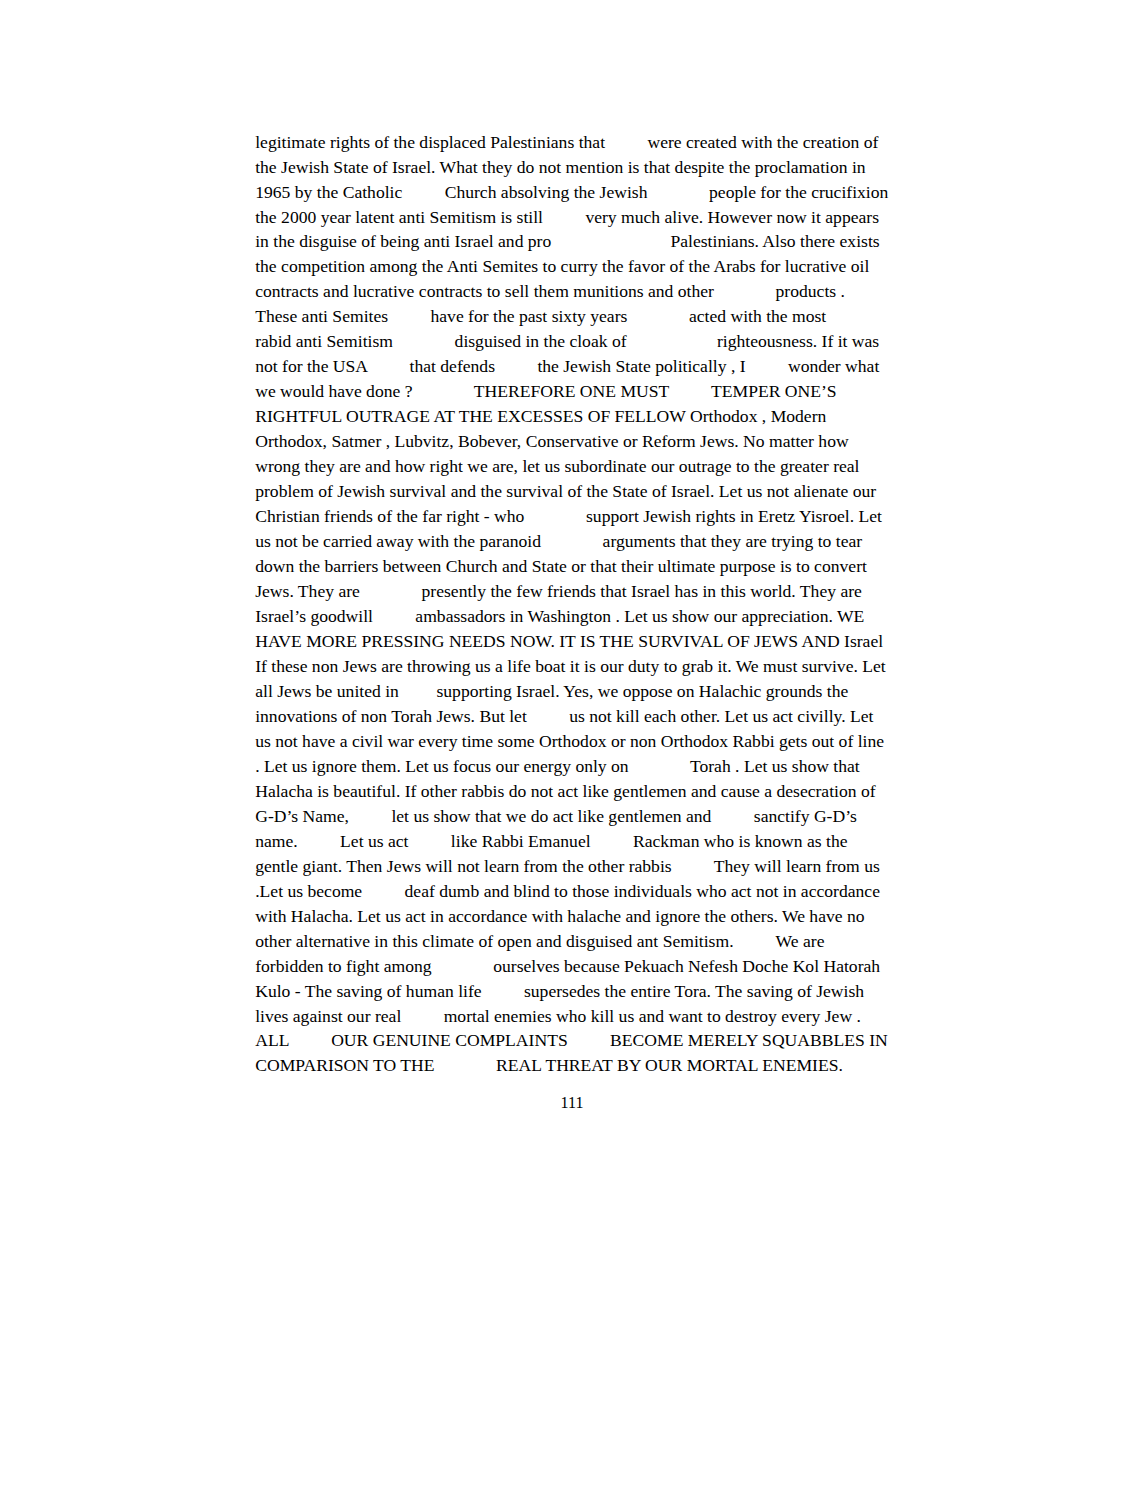legitimate rights of the displaced Palestinians that were created with the creation of the Jewish State of Israel. What they do not mention is that despite the proclamation in 1965 by the Catholic Church absolving the Jewish people for the crucifixion the 2000 year latent anti Semitism is still very much alive. However now it appears in the disguise of being anti Israel and pro Palestinians. Also there exists the competition among the Anti Semites to curry the favor of the Arabs for lucrative oil contracts and lucrative contracts to sell them munitions and other products . These anti Semites have for the past sixty years acted with the most rabid anti Semitism disguised in the cloak of righteousness. If it was not for the USA that defends the Jewish State politically , I wonder what we would have done ? THEREFORE ONE MUST TEMPER ONE’S RIGHTFUL OUTRAGE AT THE EXCESSES OF FELLOW Orthodox , Modern Orthodox, Satmer , Lubvitz, Bobever, Conservative or Reform Jews. No matter how wrong they are and how right we are, let us subordinate our outrage to the greater real problem of Jewish survival and the survival of the State of Israel. Let us not alienate our Christian friends of the far right - who support Jewish rights in Eretz Yisroel. Let us not be carried away with the paranoid arguments that they are trying to tear down the barriers between Church and State or that their ultimate purpose is to convert Jews. They are presently the few friends that Israel has in this world. They are Israel’s goodwill ambassadors in Washington . Let us show our appreciation. WE HAVE MORE PRESSING NEEDS NOW. IT IS THE SURVIVAL OF JEWS AND Israel If these non Jews are throwing us a life boat it is our duty to grab it. We must survive. Let all Jews be united in supporting Israel. Yes, we oppose on Halachic grounds the innovations of non Torah Jews. But let us not kill each other. Let us act civilly. Let us not have a civil war every time some Orthodox or non Orthodox Rabbi gets out of line . Let us ignore them. Let us focus our energy only on Torah . Let us show that Halacha is beautiful. If other rabbis do not act like gentlemen and cause a desecration of G-D’s Name, let us show that we do act like gentlemen and sanctify G-D’s name. Let us act like Rabbi Emanuel Rackman who is known as the gentle giant. Then Jews will not learn from the other rabbis They will learn from us .Let us become deaf dumb and blind to those individuals who act not in accordance with Halacha. Let us act in accordance with halache and ignore the others. We have no other alternative in this climate of open and disguised ant Semitism. We are forbidden to fight among ourselves because Pekuach Nefesh Doche Kol Hatorah Kulo - The saving of human life supersedes the entire Tora. The saving of Jewish lives against our real mortal enemies who kill us and want to destroy every Jew . ALL OUR GENUINE COMPLAINTS BECOME MERELY SQUABBLES IN COMPARISON TO THE REAL THREAT BY OUR MORTAL ENEMIES.
111